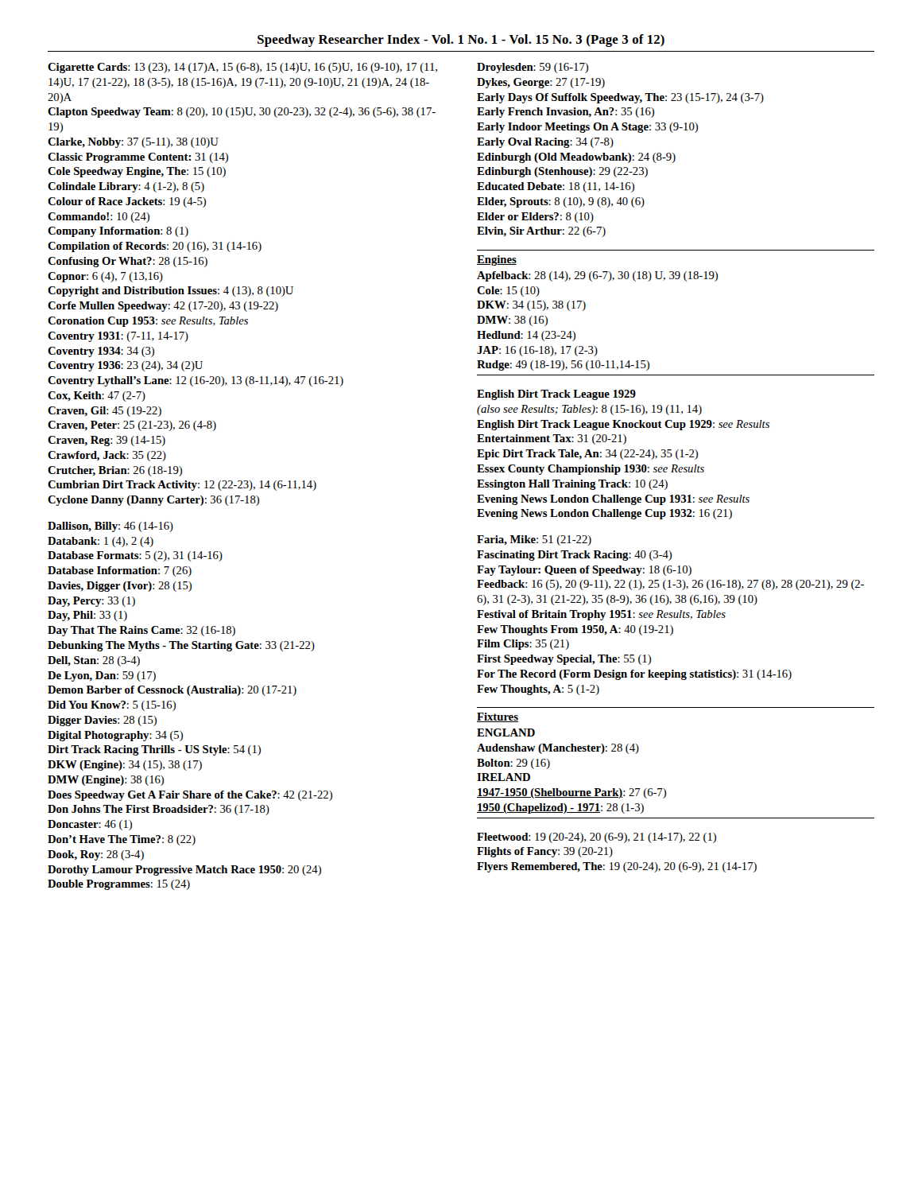Speedway Researcher Index - Vol. 1 No. 1 - Vol. 15 No. 3 (Page 3 of 12)
Cigarette Cards: 13 (23), 14 (17)A, 15 (6-8), 15 (14)U, 16 (5)U, 16 (9-10), 17 (11, 14)U, 17 (21-22), 18 (3-5), 18 (15-16)A, 19 (7-11), 20 (9-10)U, 21 (19)A, 24 (18-20)A
Clapton Speedway Team: 8 (20), 10 (15)U, 30 (20-23), 32 (2-4), 36 (5-6), 38 (17-19)
Clarke, Nobby: 37 (5-11), 38 (10)U
Classic Programme Content: 31 (14)
Cole Speedway Engine, The: 15 (10)
Colindale Library: 4 (1-2), 8 (5)
Colour of Race Jackets: 19 (4-5)
Commando!: 10 (24)
Company Information: 8 (1)
Compilation of Records: 20 (16), 31 (14-16)
Confusing Or What?: 28 (15-16)
Copnor: 6 (4), 7 (13,16)
Copyright and Distribution Issues: 4 (13), 8 (10)U
Corfe Mullen Speedway: 42 (17-20), 43 (19-22)
Coronation Cup 1953: see Results, Tables
Coventry 1931: (7-11, 14-17)
Coventry 1934: 34 (3)
Coventry 1936: 23 (24), 34 (2)U
Coventry Lythall’s Lane: 12 (16-20), 13 (8-11,14), 47 (16-21)
Cox, Keith: 47 (2-7)
Craven, Gil: 45 (19-22)
Craven, Peter: 25 (21-23), 26 (4-8)
Craven, Reg: 39 (14-15)
Crawford, Jack: 35 (22)
Crutcher, Brian: 26 (18-19)
Cumbrian Dirt Track Activity: 12 (22-23), 14 (6-11,14)
Cyclone Danny (Danny Carter): 36 (17-18)
Dallison, Billy: 46 (14-16)
Databank: 1 (4), 2 (4)
Database Formats: 5 (2), 31 (14-16)
Database Information: 7 (26)
Davies, Digger (Ivor): 28 (15)
Day, Percy: 33 (1)
Day, Phil: 33 (1)
Day That The Rains Came: 32 (16-18)
Debunking The Myths - The Starting Gate: 33 (21-22)
Dell, Stan: 28 (3-4)
De Lyon, Dan: 59 (17)
Demon Barber of Cessnock (Australia): 20 (17-21)
Did You Know?: 5 (15-16)
Digger Davies: 28 (15)
Digital Photography: 34 (5)
Dirt Track Racing Thrills - US Style: 54 (1)
DKW (Engine): 34 (15), 38 (17)
DMW (Engine): 38 (16)
Does Speedway Get A Fair Share of the Cake?: 42 (21-22)
Don Johns The First Broadsider?: 36 (17-18)
Doncaster: 46 (1)
Don’t Have The Time?: 8 (22)
Dook, Roy: 28 (3-4)
Dorothy Lamour Progressive Match Race 1950: 20 (24)
Double Programmes: 15 (24)
Droylesden: 59 (16-17)
Dykes, George: 27 (17-19)
Early Days Of Suffolk Speedway, The: 23 (15-17), 24 (3-7)
Early French Invasion, An?: 35 (16)
Early Indoor Meetings On A Stage: 33 (9-10)
Early Oval Racing: 34 (7-8)
Edinburgh (Old Meadowbank): 24 (8-9)
Edinburgh (Stenhouse): 29 (22-23)
Educated Debate: 18 (11, 14-16)
Elder, Sprouts: 8 (10), 9 (8), 40 (6)
Elder or Elders?: 8 (10)
Elvin, Sir Arthur: 22 (6-7)
Engines
Apfelback: 28 (14), 29 (6-7), 30 (18) U, 39 (18-19)
Cole: 15 (10)
DKW: 34 (15), 38 (17)
DMW: 38 (16)
Hedlund: 14 (23-24)
JAP: 16 (16-18), 17 (2-3)
Rudge: 49 (18-19), 56 (10-11,14-15)
English Dirt Track League 1929
(also see Results; Tables): 8 (15-16), 19 (11, 14)
English Dirt Track League Knockout Cup 1929: see Results
Entertainment Tax: 31 (20-21)
Epic Dirt Track Tale, An: 34 (22-24), 35 (1-2)
Essex County Championship 1930: see Results
Essington Hall Training Track: 10 (24)
Evening News London Challenge Cup 1931: see Results
Evening News London Challenge Cup 1932: 16 (21)
Faria, Mike: 51 (21-22)
Fascinating Dirt Track Racing: 40 (3-4)
Fay Taylour: Queen of Speedway: 18 (6-10)
Feedback: 16 (5), 20 (9-11), 22 (1), 25 (1-3), 26 (16-18), 27 (8), 28 (20-21), 29 (2-6), 31 (2-3), 31 (21-22), 35 (8-9), 36 (16), 38 (6,16), 39 (10)
Festival of Britain Trophy 1951: see Results, Tables
Few Thoughts From 1950, A: 40 (19-21)
Film Clips: 35 (21)
First Speedway Special, The: 55 (1)
For The Record (Form Design for keeping statistics): 31 (14-16)
Few Thoughts, A: 5 (1-2)
Fixtures
ENGLAND
Audenshaw (Manchester): 28 (4)
Bolton: 29 (16)
IRELAND
1947-1950 (Shelbourne Park): 27 (6-7)
1950 (Chapelizod) - 1971: 28 (1-3)
Fleetwood: 19 (20-24), 20 (6-9), 21 (14-17), 22 (1)
Flights of Fancy: 39 (20-21)
Flyers Remembered, The: 19 (20-24), 20 (6-9), 21 (14-17)